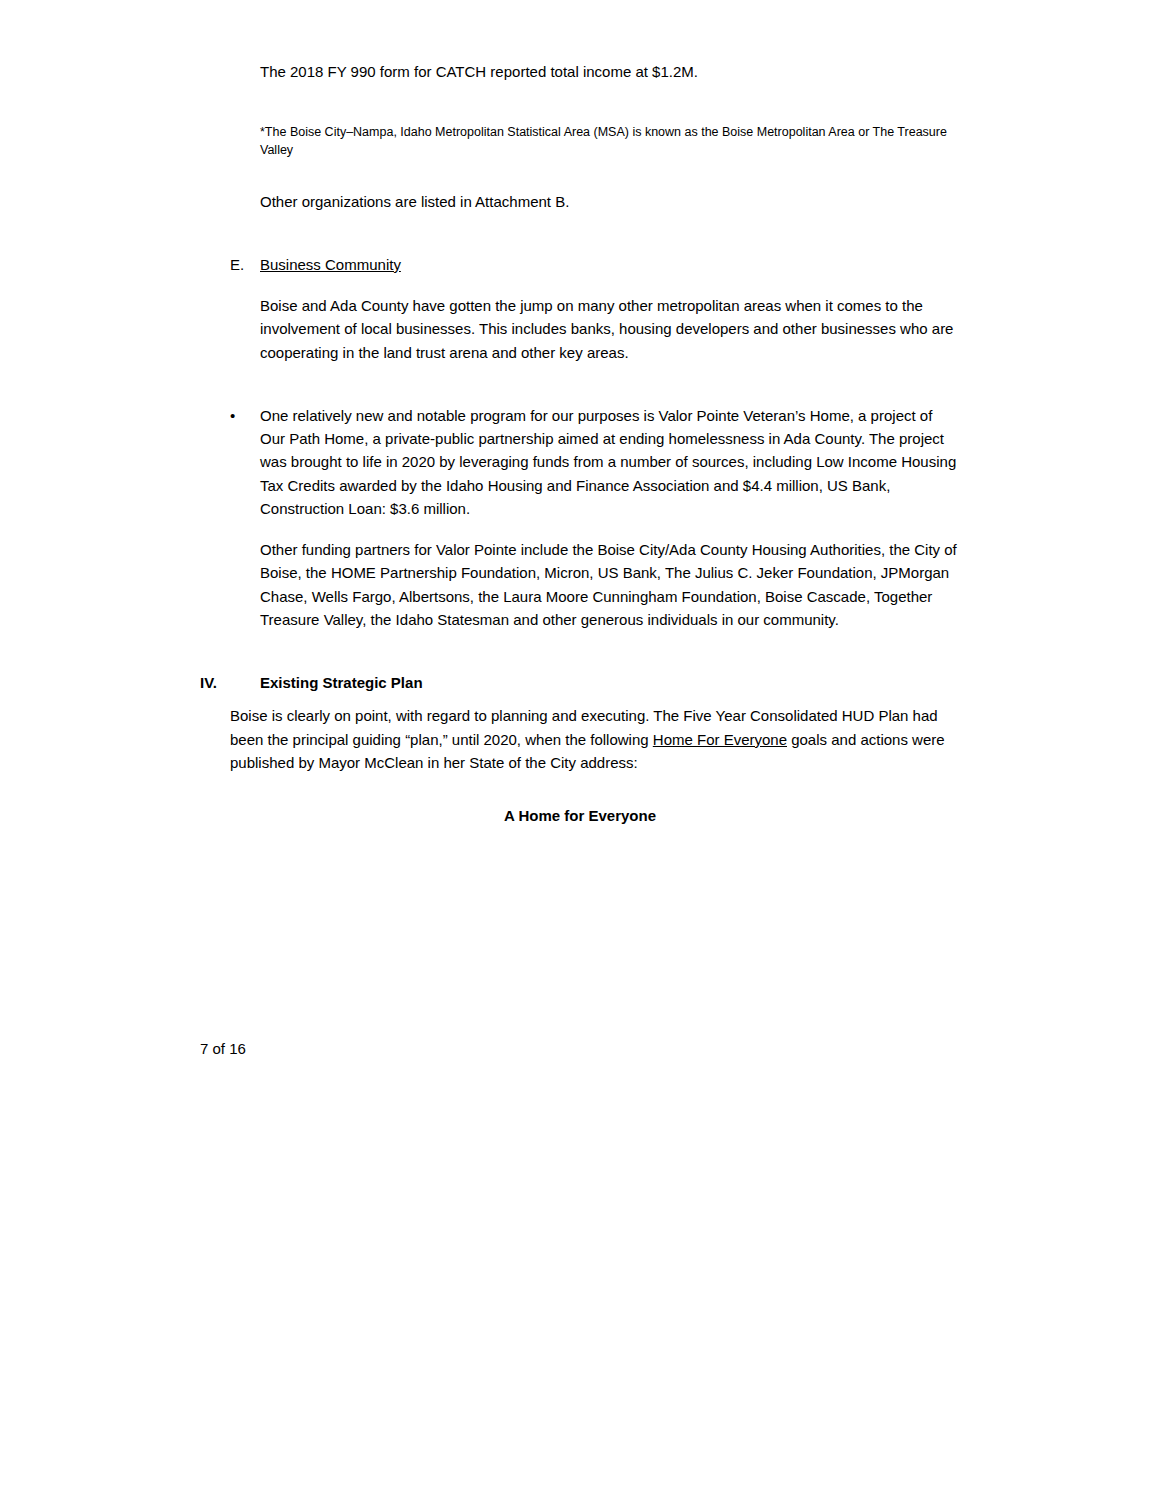The 2018 FY 990 form for CATCH reported total income at $1.2M.
*The Boise City–Nampa, Idaho Metropolitan Statistical Area (MSA) is known as the Boise Metropolitan Area or The Treasure Valley
Other organizations are listed in Attachment B.
E.
Business Community
Boise and Ada County have gotten the jump on many other metropolitan areas when it comes to the involvement of local businesses. This includes banks, housing developers and other businesses who are cooperating in the land trust arena and other key areas.
•
One relatively new and notable program for our purposes is Valor Pointe Veteran’s Home, a project of Our Path Home, a private-public partnership aimed at ending homelessness in Ada County. The project was brought to life in 2020 by leveraging funds from a number of sources, including Low Income Housing Tax Credits awarded by the Idaho Housing and Finance Association and $4.4 million, US Bank, Construction Loan: $3.6 million.
Other funding partners for Valor Pointe include the Boise City/Ada County Housing Authorities, the City of Boise, the HOME Partnership Foundation, Micron, US Bank, The Julius C. Jeker Foundation, JPMorgan Chase, Wells Fargo, Albertsons, the Laura Moore Cunningham Foundation, Boise Cascade, Together Treasure Valley, the Idaho Statesman and other generous individuals in our community.
IV.
Existing Strategic Plan
Boise is clearly on point, with regard to planning and executing. The Five Year Consolidated HUD Plan had been the principal guiding “plan,” until 2020, when the following Home For Everyone goals and actions were published by Mayor McClean in her State of the City address:
A Home for Everyone
7 of 16